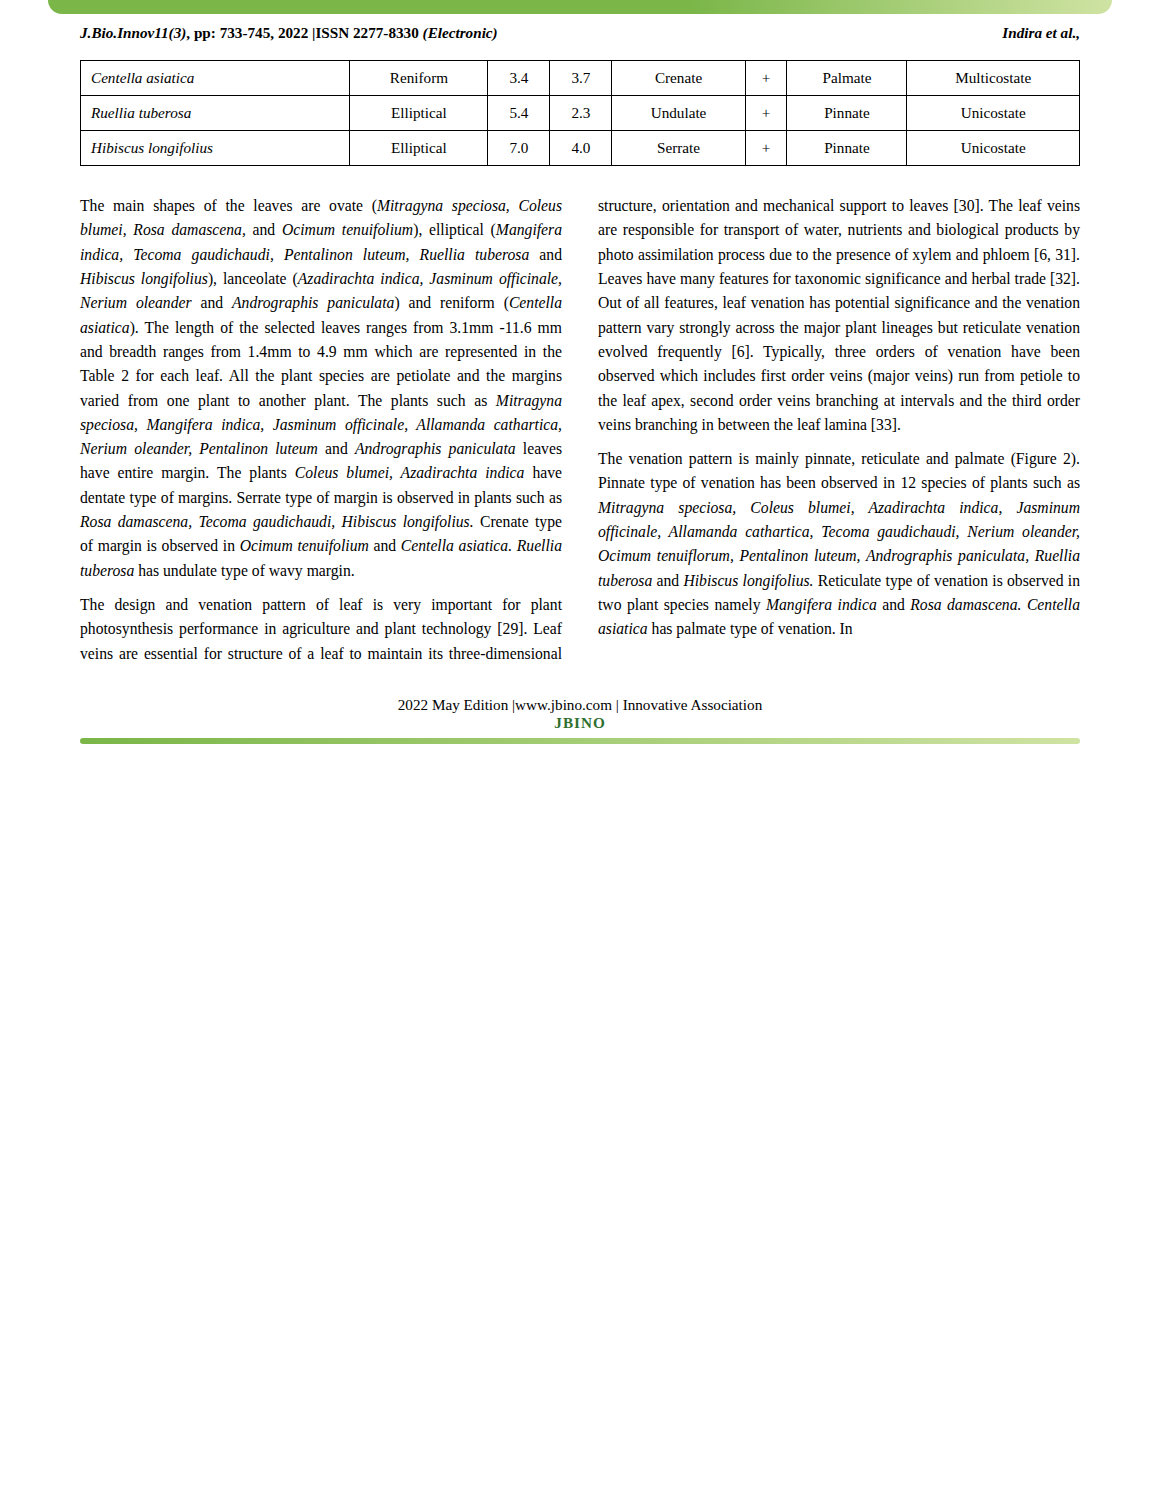J.Bio.Innov11(3), pp: 733-745, 2022 |ISSN 2277-8330 (Electronic)
Indira et al.,
| Centella asiatica | Reniform | 3.4 | 3.7 | Crenate | + | Palmate | Multicostate |
| Ruellia tuberosa | Elliptical | 5.4 | 2.3 | Undulate | + | Pinnate | Unicostate |
| Hibiscus longifolius | Elliptical | 7.0 | 4.0 | Serrate | + | Pinnate | Unicostate |
The main shapes of the leaves are ovate (Mitragyna speciosa, Coleus blumei, Rosa damascena, and Ocimum tenuifolium), elliptical (Mangifera indica, Tecoma gaudichaudi, Pentalinon luteum, Ruellia tuberosa and Hibiscus longifolius), lanceolate (Azadirachta indica, Jasminum officinale, Nerium oleander and Andrographis paniculata) and reniform (Centella asiatica). The length of the selected leaves ranges from 3.1mm -11.6 mm and breadth ranges from 1.4mm to 4.9 mm which are represented in the Table 2 for each leaf. All the plant species are petiolate and the margins varied from one plant to another plant. The plants such as Mitragyna speciosa, Mangifera indica, Jasminum officinale, Allamanda cathartica, Nerium oleander, Pentalinon luteum and Andrographis paniculata leaves have entire margin. The plants Coleus blumei, Azadirachta indica have dentate type of margins. Serrate type of margin is observed in plants such as Rosa damascena, Tecoma gaudichaudi, Hibiscus longifolius. Crenate type of margin is observed in Ocimum tenuifolium and Centella asiatica. Ruellia tuberosa has undulate type of wavy margin.
The design and venation pattern of leaf is very important for plant photosynthesis performance in agriculture and plant technology [29]. Leaf veins are essential for structure of a leaf to maintain its three-dimensional structure, orientation and mechanical support to leaves [30]. The leaf veins are responsible for transport of water, nutrients and biological products by photo assimilation process due to the presence of xylem and phloem [6, 31]. Leaves have many features for taxonomic significance and herbal trade [32]. Out of all features, leaf venation has potential significance and the venation pattern vary strongly across the major plant lineages but reticulate venation evolved frequently [6]. Typically, three orders of venation have been observed which includes first order veins (major veins) run from petiole to the leaf apex, second order veins branching at intervals and the third order veins branching in between the leaf lamina [33].
The venation pattern is mainly pinnate, reticulate and palmate (Figure 2). Pinnate type of venation has been observed in 12 species of plants such as Mitragyna speciosa, Coleus blumei, Azadirachta indica, Jasminum officinale, Allamanda cathartica, Tecoma gaudichaudi, Nerium oleander, Ocimum tenuiflorum, Pentalinon luteum, Andrographis paniculata, Ruellia tuberosa and Hibiscus longifolius. Reticulate type of venation is observed in two plant species namely Mangifera indica and Rosa damascena. Centella asiatica has palmate type of venation. In
2022 May Edition |www.jbino.com | Innovative Association
JBINO